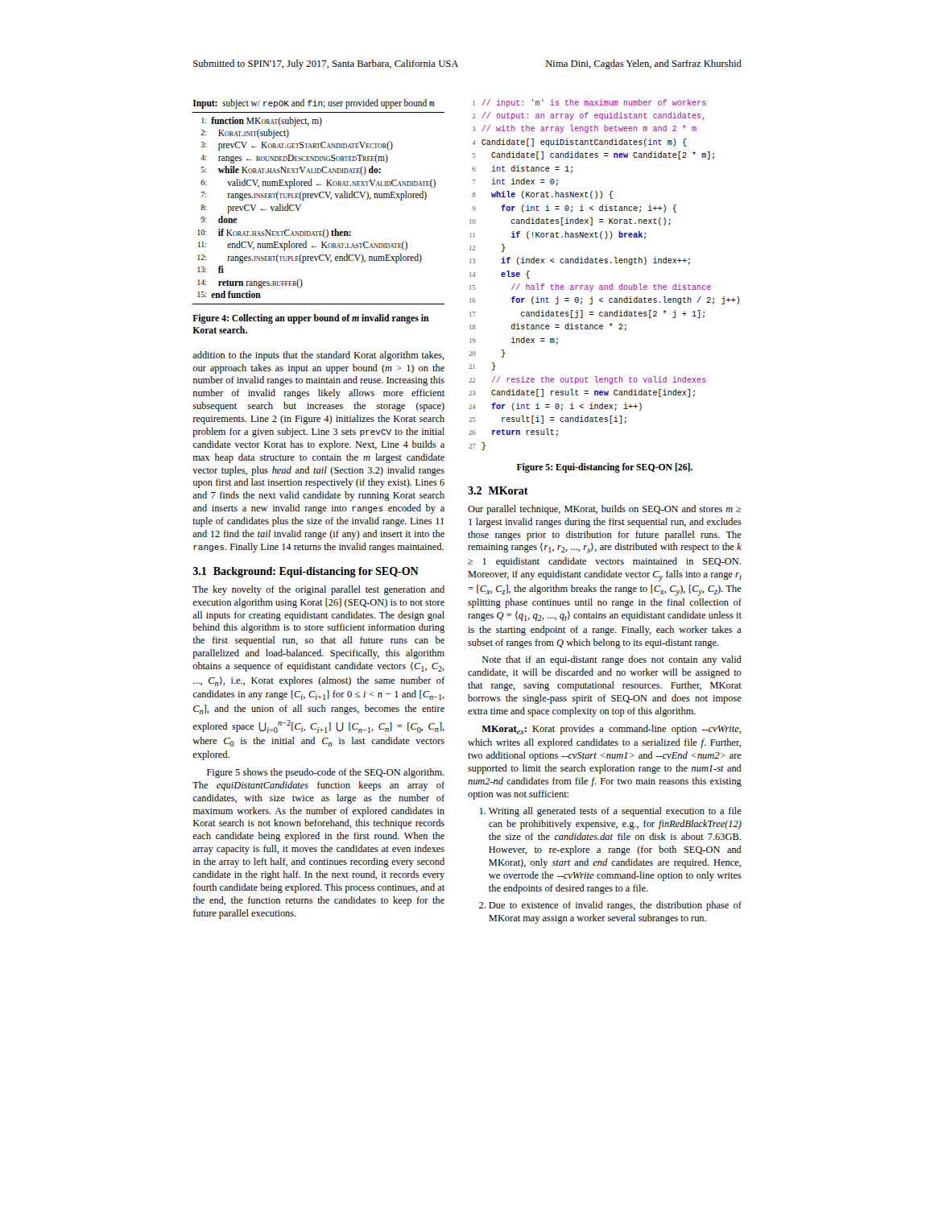Submitted to SPIN'17, July 2017, Santa Barbara, California USA
Nima Dini, Cagdas Yelen, and Sarfraz Khurshid
Input: subject w/ repOK and fin; user provided upper bound m
| 1: | function MKorat (subject, m) |
| 2: | Korat . init (subject) |
| 3: | prevCV ← Korat . getStartCandidateVector () |
| 4: | ranges ← boundedDescendingSortedTree (m) |
| 5: | while Korat . hasNextValidCandidate () do: |
| 6: | validCV, numExplored ← Korat . nextValidCandidate () |
| 7: | ranges. insert ( tuple (prevCV, validCV), numExplored) |
| 8: | prevCV ← validCV |
| 9: | done |
| 10: | if Korat . hasNextCandidate () then: |
| 11: | endCV, numExplored ← Korat . lastCandidate () |
| 12: | ranges. insert ( tuple (prevCV, endCV), numExplored) |
| 13: | fi |
| 14: | return ranges. buffer () |
| 15: | end function |
Figure 4: Collecting an upper bound of m invalid ranges in Korat search.
addition to the inputs that the standard Korat algorithm takes, our approach takes as input an upper bound (m > 1) on the number of invalid ranges to maintain and reuse. Increasing this number of invalid ranges likely allows more efficient subsequent search but increases the storage (space) requirements. Line 2 (in Figure 4) initializes the Korat search problem for a given subject. Line 3 sets prevCV to the initial candidate vector Korat has to explore. Next, Line 4 builds a max heap data structure to contain the m largest candidate vector tuples, plus head and tail (Section 3.2) invalid ranges upon first and last insertion respectively (if they exist). Lines 6 and 7 finds the next valid candidate by running Korat search and inserts a new invalid range into ranges encoded by a tuple of candidates plus the size of the invalid range. Lines 11 and 12 find the tail invalid range (if any) and insert it into the ranges. Finally Line 14 returns the invalid ranges maintained.
3.1 Background: Equi-distancing for SEQ-ON
The key novelty of the original parallel test generation and execution algorithm using Korat [26] (SEQ-ON) is to not store all inputs for creating equidistant candidates. The design goal behind this algorithm is to store sufficient information during the first sequential run, so that all future runs can be parallelized and load-balanced. Specifically, this algorithm obtains a sequence of equidistant candidate vectors ⟨C1, C2, ..., Cn⟩, i.e., Korat explores (almost) the same number of candidates in any range [Ci, Ci+1] for 0 ≤ i < n − 1 and [Cn−1, Cn], and the union of all such ranges, becomes the entire explored space ⋃i=0n−2[Ci, Ci+1] ⋃ [Cn−1, Cn] = [C0, Cn], where C0 is the initial and Cn is last candidate vectors explored.
Figure 5 shows the pseudo-code of the SEQ-ON algorithm. The equiDistantCandidates function keeps an array of candidates, with size twice as large as the number of maximum workers. As the number of explored candidates in Korat search is not known beforehand, this technique records each candidate being explored in the first round. When the array capacity is full, it moves the candidates at even indexes in the array to left half, and continues recording every second candidate in the right half. In the next round, it records every fourth candidate being explored. This process continues, and at the end, the function returns the candidates to keep for the future parallel executions.
| 1 | // input: 'm' is the maximum number of workers |
| 2 | // output: an array of equidistant candidates, |
| 3 | // with the array length between m and 2 * m |
| 4 | Candidate[] equiDistantCandidates( int m) { |
| 5 | Candidate[] candidates = new Candidate[2 * m]; |
| 6 | int distance = 1; |
| 7 | int index = 0; |
| 8 | while (Korat.hasNext()) { |
| 9 | for ( int i = 0; i < distance; i++) { |
| 10 | candidates[index] = Korat.next(); |
| 11 | if (!Korat.hasNext()) break ; |
| 12 | } |
| 13 | if (index < candidates.length) index++; |
| 14 | else { |
| 15 | // half the array and double the distance |
| 16 | for ( int j = 0; j < candidates.length / 2; j++) |
| 17 | candidates[j] = candidates[2 * j + 1]; |
| 18 | distance = distance * 2; |
| 19 | index = m; |
| 20 | } |
| 21 | } |
| 22 | // resize the output length to valid indexes |
| 23 | Candidate[] result = new Candidate[index]; |
| 24 | for ( int i = 0; i < index; i++) |
| 25 | result[i] = candidates[i]; |
| 26 | return result; |
| 27 | } |
Figure 5: Equi-distancing for SEQ-ON [26].
3.2 MKorat
Our parallel technique, MKorat, builds on SEQ-ON and stores m ≥ 1 largest invalid ranges during the first sequential run, and excludes those ranges prior to distribution for future parallel runs. The remaining ranges ⟨r1, r2, ..., rs⟩, are distributed with respect to the k ≥ 1 equidistant candidate vectors maintained in SEQ-ON. Moreover, if any equidistant candidate vector Cy falls into a range ri = [Cx, Cz], the algorithm breaks the range to [Cx, Cy), [Cy, Cz). The splitting phase continues until no range in the final collection of ranges Q = ⟨q1, q2, ..., qt⟩ contains an equidistant candidate unless it is the starting endpoint of a range. Finally, each worker takes a subset of ranges from Q which belong to its equi-distant range.
Note that if an equi-distant range does not contain any valid candidate, it will be discarded and no worker will be assigned to that range, saving computational resources. Further, MKorat borrows the single-pass spirit of SEQ-ON and does not impose extra time and space complexity on top of this algorithm.
MKoratex: Korat provides a command-line option --cvWrite, which writes all explored candidates to a serialized file f. Further, two additional options --cvStart <num1> and --cvEnd <num2> are supported to limit the search exploration range to the num1-st and num2-nd candidates from file f. For two main reasons this existing option was not sufficient:
Writing all generated tests of a sequential execution to a file can be prohibitively expensive, e.g., for finRedBlackTree(12) the size of the candidates.dat file on disk is about 7.63GB. However, to re-explore a range (for both SEQ-ON and MKorat), only start and end candidates are required. Hence, we overrode the --cvWrite command-line option to only writes the endpoints of desired ranges to a file.
Due to existence of invalid ranges, the distribution phase of MKorat may assign a worker several subranges to run.